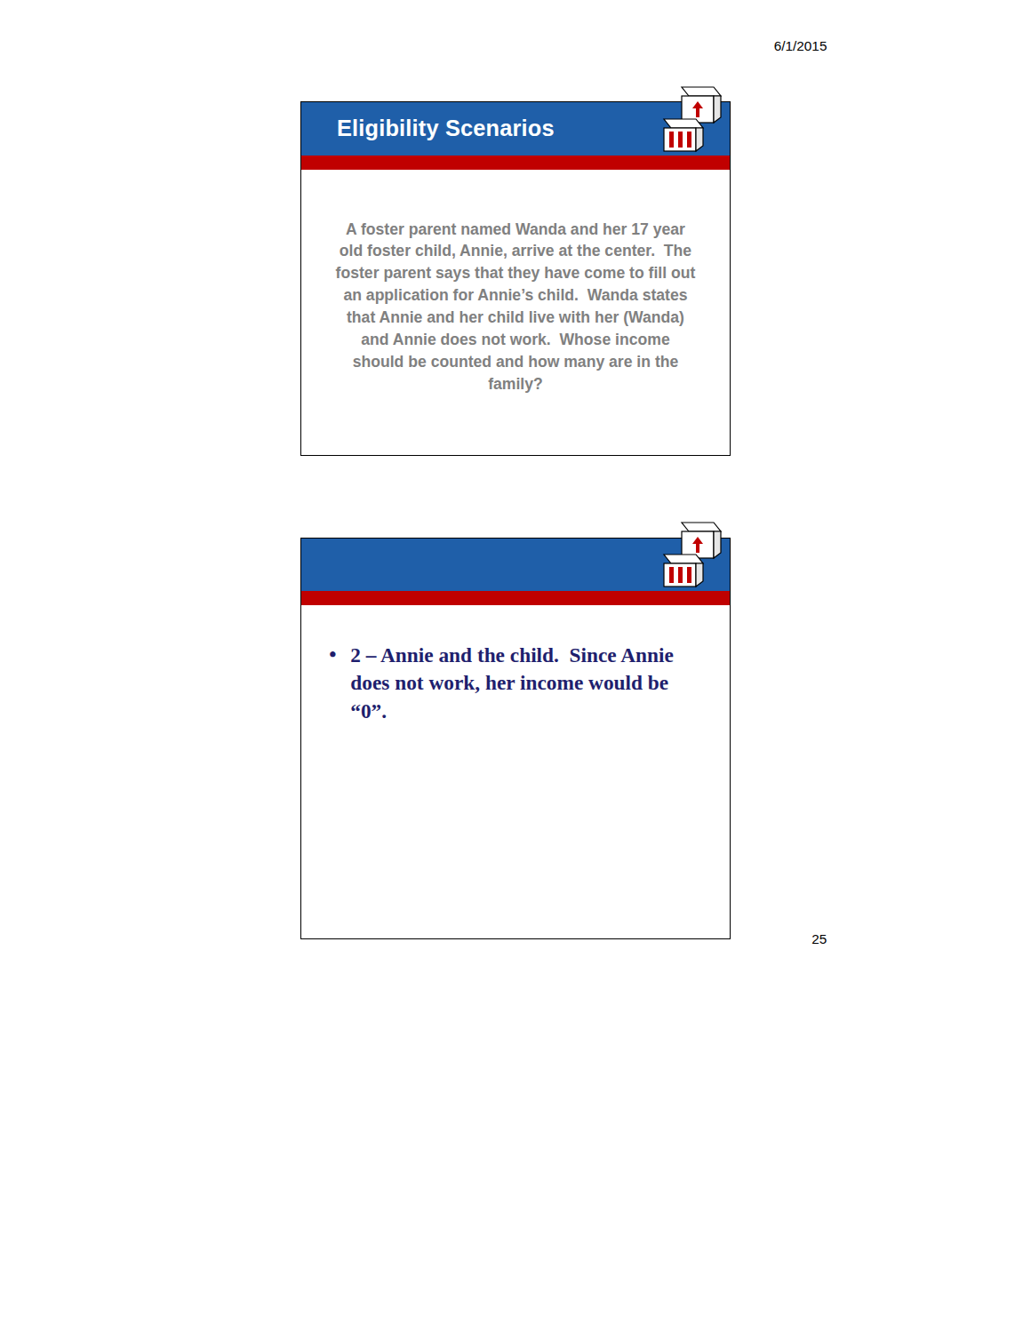6/1/2015
Eligibility Scenarios
A foster parent named Wanda and her 17 year old foster child, Annie, arrive at the center. The foster parent says that they have come to fill out an application for Annie’s child. Wanda states that Annie and her child live with her (Wanda) and Annie does not work. Whose income should be counted and how many are in the family?
2 – Annie and the child. Since Annie does not work, her income would be “0”.
25